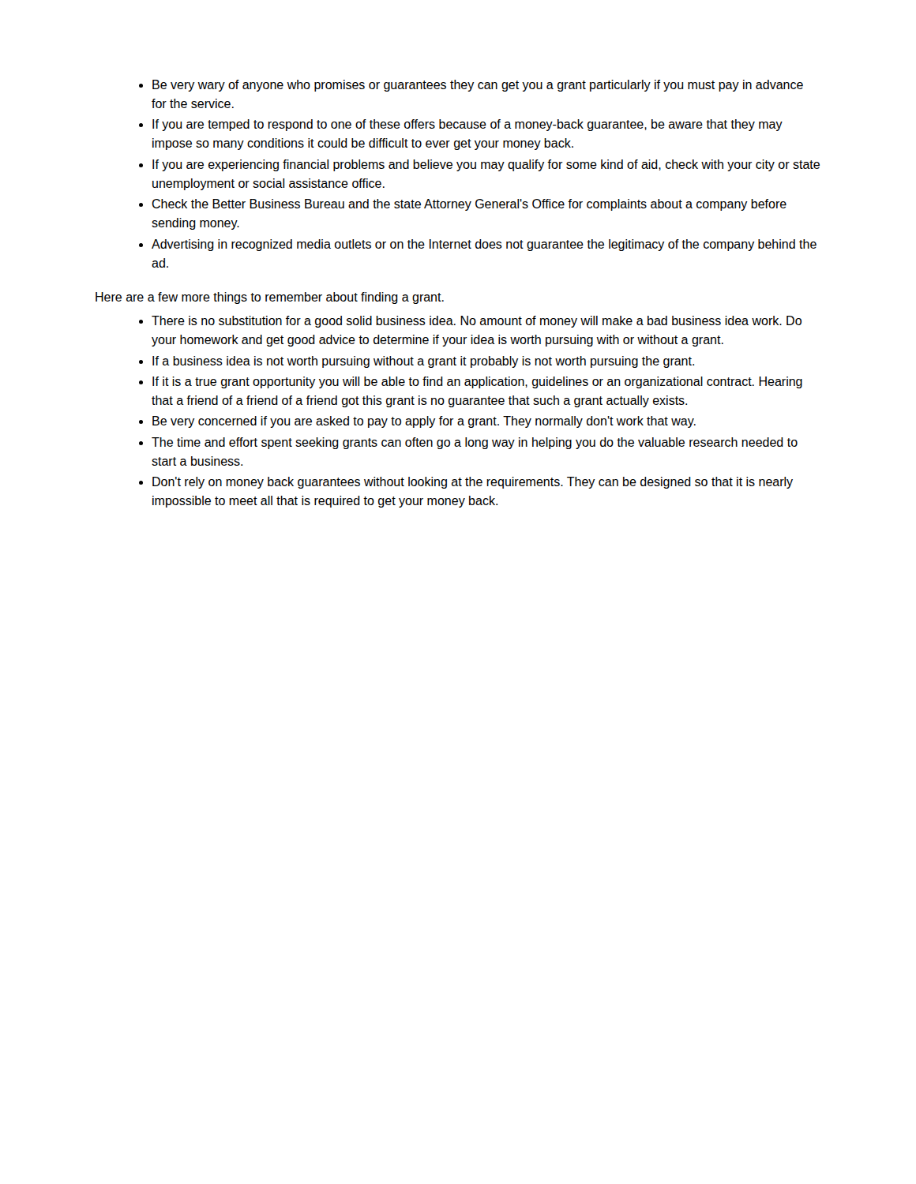Be very wary of anyone who promises or guarantees they can get you a grant particularly if you must pay in advance for the service.
If you are temped to respond to one of these offers because of a money-back guarantee, be aware that they may impose so many conditions it could be difficult to ever get your money back.
If you are experiencing financial problems and believe you may qualify for some kind of aid, check with your city or state unemployment or social assistance office.
Check the Better Business Bureau and the state Attorney General's Office for complaints about a company before sending money.
Advertising in recognized media outlets or on the Internet does not guarantee the legitimacy of the company behind the ad.
Here are a few more things to remember about finding a grant.
There is no substitution for a good solid business idea. No amount of money will make a bad business idea work. Do your homework and get good advice to determine if your idea is worth pursuing with or without a grant.
If a business idea is not worth pursuing without a grant it probably is not worth pursuing the grant.
If it is a true grant opportunity you will be able to find an application, guidelines or an organizational contract. Hearing that a friend of a friend of a friend got this grant is no guarantee that such a grant actually exists.
Be very concerned if you are asked to pay to apply for a grant. They normally don't work that way.
The time and effort spent seeking grants can often go a long way in helping you do the valuable research needed to start a business.
Don't rely on money back guarantees without looking at the requirements. They can be designed so that it is nearly impossible to meet all that is required to get your money back.